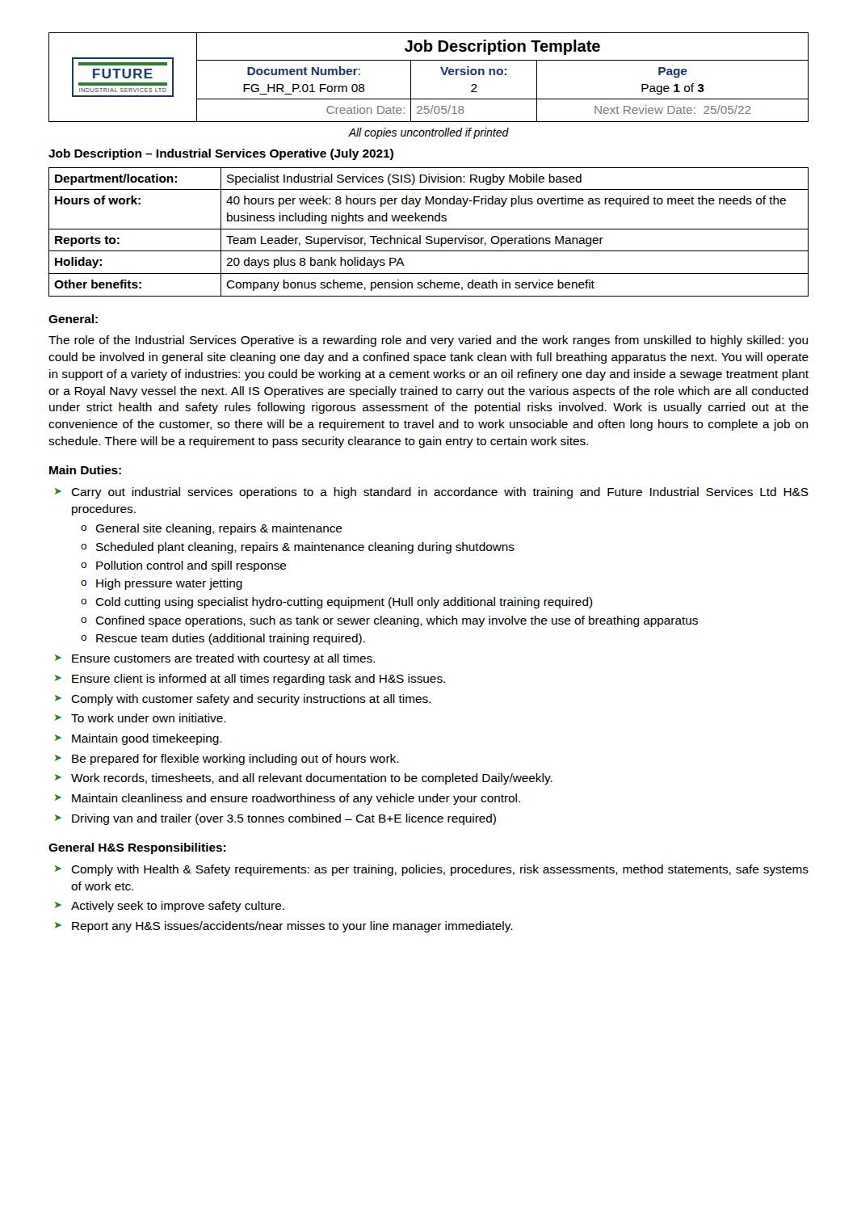| FUTURE INDUSTRIAL SERVICES LTD | Job Description Template |
| Document Number : FG_HR_P.01 Form 08 | Version no: 2 | Page Page 1 of 3 |
| Creation Date: | 25/05/18 | Next Review Date: 25/05/22 |
All copies uncontrolled if printed
Job Description – Industrial Services Operative (July 2021)
| Department/location: | Specialist Industrial Services (SIS) Division: Rugby Mobile based |
| Hours of work: | 40 hours per week: 8 hours per day Monday-Friday plus overtime as required to meet the needs of the business including nights and weekends |
| Reports to: | Team Leader, Supervisor, Technical Supervisor, Operations Manager |
| Holiday: | 20 days plus 8 bank holidays PA |
| Other benefits: | Company bonus scheme, pension scheme, death in service benefit |
General:
The role of the Industrial Services Operative is a rewarding role and very varied and the work ranges from unskilled to highly skilled: you could be involved in general site cleaning one day and a confined space tank clean with full breathing apparatus the next. You will operate in support of a variety of industries: you could be working at a cement works or an oil refinery one day and inside a sewage treatment plant or a Royal Navy vessel the next. All IS Operatives are specially trained to carry out the various aspects of the role which are all conducted under strict health and safety rules following rigorous assessment of the potential risks involved. Work is usually carried out at the convenience of the customer, so there will be a requirement to travel and to work unsociable and often long hours to complete a job on schedule. There will be a requirement to pass security clearance to gain entry to certain work sites.
Main Duties:
Carry out industrial services operations to a high standard in accordance with training and Future Industrial Services Ltd H&S procedures.
General site cleaning, repairs & maintenance
Scheduled plant cleaning, repairs & maintenance cleaning during shutdowns
Pollution control and spill response
High pressure water jetting
Cold cutting using specialist hydro-cutting equipment (Hull only additional training required)
Confined space operations, such as tank or sewer cleaning, which may involve the use of breathing apparatus
Rescue team duties (additional training required).
Ensure customers are treated with courtesy at all times.
Ensure client is informed at all times regarding task and H&S issues.
Comply with customer safety and security instructions at all times.
To work under own initiative.
Maintain good timekeeping.
Be prepared for flexible working including out of hours work.
Work records, timesheets, and all relevant documentation to be completed Daily/weekly.
Maintain cleanliness and ensure roadworthiness of any vehicle under your control.
Driving van and trailer (over 3.5 tonnes combined – Cat B+E licence required)
General H&S Responsibilities:
Comply with Health & Safety requirements: as per training, policies, procedures, risk assessments, method statements, safe systems of work etc.
Actively seek to improve safety culture.
Report any H&S issues/accidents/near misses to your line manager immediately.